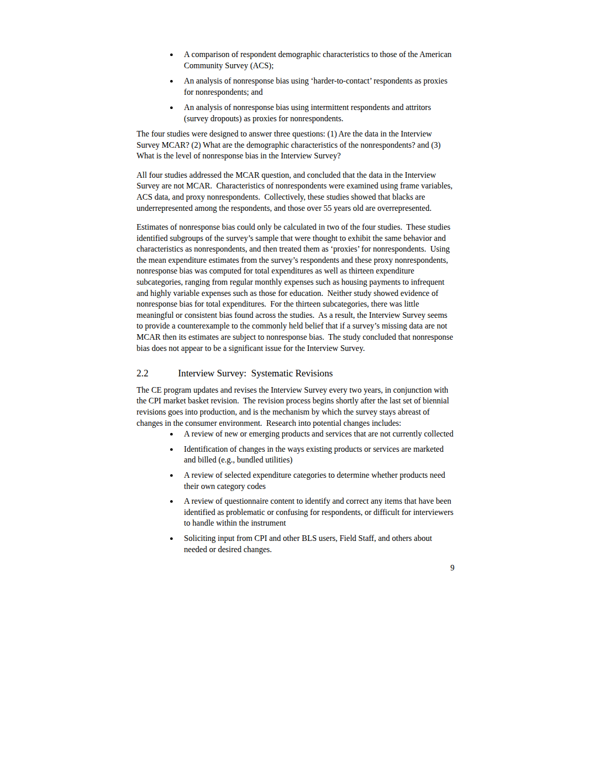A comparison of respondent demographic characteristics to those of the American Community Survey (ACS);
An analysis of nonresponse bias using ‘harder-to-contact’ respondents as proxies for nonrespondents; and
An analysis of nonresponse bias using intermittent respondents and attritors (survey dropouts) as proxies for nonrespondents.
The four studies were designed to answer three questions: (1) Are the data in the Interview Survey MCAR? (2) What are the demographic characteristics of the nonrespondents? and (3) What is the level of nonresponse bias in the Interview Survey?
All four studies addressed the MCAR question, and concluded that the data in the Interview Survey are not MCAR. Characteristics of nonrespondents were examined using frame variables, ACS data, and proxy nonrespondents. Collectively, these studies showed that blacks are underrepresented among the respondents, and those over 55 years old are overrepresented.
Estimates of nonresponse bias could only be calculated in two of the four studies. These studies identified subgroups of the survey’s sample that were thought to exhibit the same behavior and characteristics as nonrespondents, and then treated them as ‘proxies’ for nonrespondents. Using the mean expenditure estimates from the survey’s respondents and these proxy nonrespondents, nonresponse bias was computed for total expenditures as well as thirteen expenditure subcategories, ranging from regular monthly expenses such as housing payments to infrequent and highly variable expenses such as those for education. Neither study showed evidence of nonresponse bias for total expenditures. For the thirteen subcategories, there was little meaningful or consistent bias found across the studies. As a result, the Interview Survey seems to provide a counterexample to the commonly held belief that if a survey’s missing data are not MCAR then its estimates are subject to nonresponse bias. The study concluded that nonresponse bias does not appear to be a significant issue for the Interview Survey.
2.2 Interview Survey: Systematic Revisions
The CE program updates and revises the Interview Survey every two years, in conjunction with the CPI market basket revision. The revision process begins shortly after the last set of biennial revisions goes into production, and is the mechanism by which the survey stays abreast of changes in the consumer environment. Research into potential changes includes:
A review of new or emerging products and services that are not currently collected
Identification of changes in the ways existing products or services are marketed and billed (e.g., bundled utilities)
A review of selected expenditure categories to determine whether products need their own category codes
A review of questionnaire content to identify and correct any items that have been identified as problematic or confusing for respondents, or difficult for interviewers to handle within the instrument
Soliciting input from CPI and other BLS users, Field Staff, and others about needed or desired changes.
9